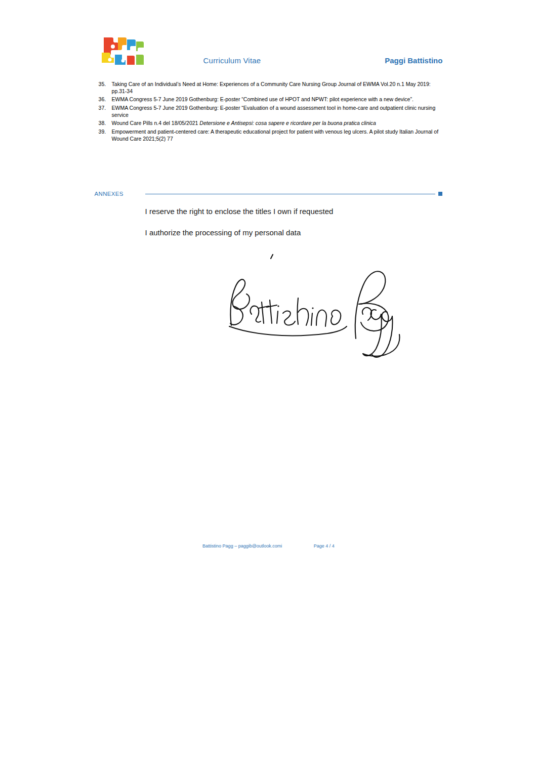Curriculum Vitae
Paggi Battistino
Taking Care of an Individual’s Need at Home: Experiences of a Community Care Nursing Group Journal of EWMA Vol.20 n.1 May 2019: pp.31-34
EWMA Congress 5-7 June 2019 Gothenburg: E-poster “Combined use of HPOT and NPWT: pilot experience with a new device”.
EWMA Congress 5-7 June 2019 Gothenburg: E-poster “Evaluation of a wound assessment tool in home-care and outpatient clinic nursing service
Wound Care Pills n.4 del 18/05/2021 Detersione e Antisepsi: cosa sapere e ricordare per la buona pratica clinica
Empowerment and patient-centered care: A therapeutic educational project for patient with venous leg ulcers. A pilot study Italian Journal of Wound Care 2021;5(2) 77
ANNEXES
I reserve the right to enclose the titles I own if requested
I authorize the processing of my personal data
Battistino Pagg – paggib@outlook.comi Page 4 / 4